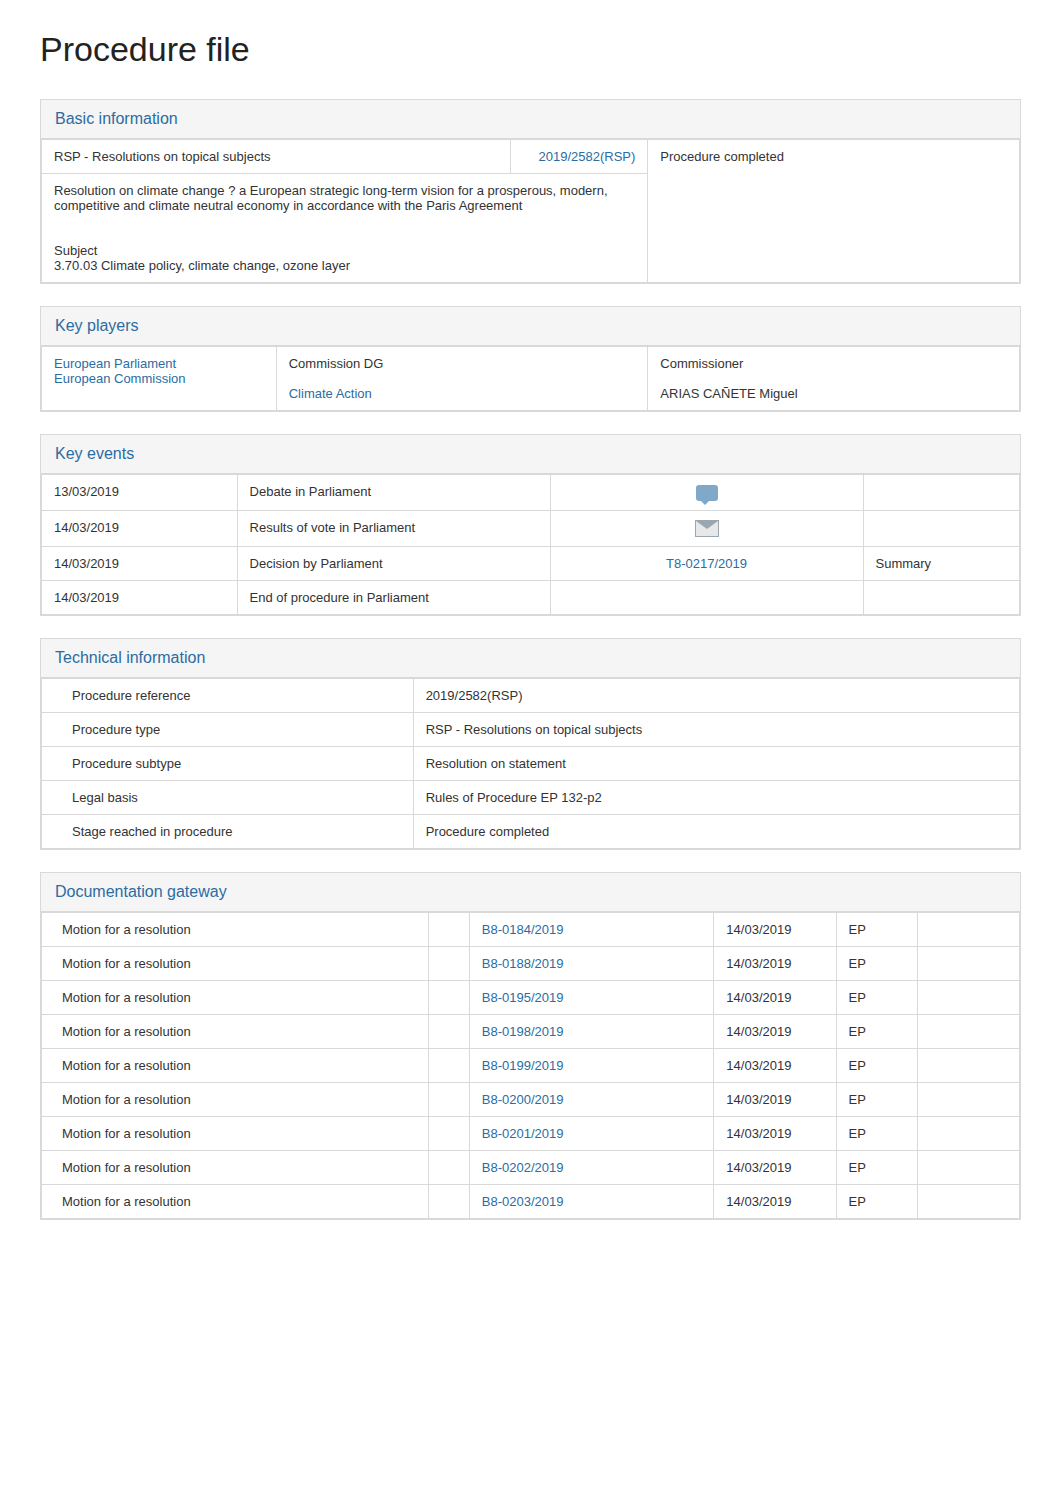Procedure file
Basic information
| RSP - Resolutions on topical subjects | 2019/2582(RSP) | Procedure completed |
| Resolution on climate change ? a European strategic long-term vision for a prosperous, modern, competitive and climate neutral economy in accordance with the Paris Agreement Subject 3.70.03 Climate policy, climate change, ozone layer |
Key players
| European Parliament European Commission | Commission DG Climate Action | Commissioner ARIAS CAÑETE Miguel |
Key events
| 13/03/2019 | Debate in Parliament | | |
| 14/03/2019 | Results of vote in Parliament | | |
| 14/03/2019 | Decision by Parliament | T8-0217/2019 | Summary |
| 14/03/2019 | End of procedure in Parliament | | |
Technical information
| Procedure reference | 2019/2582(RSP) |
| Procedure type | RSP - Resolutions on topical subjects |
| Procedure subtype | Resolution on statement |
| Legal basis | Rules of Procedure EP 132-p2 |
| Stage reached in procedure | Procedure completed |
Documentation gateway
| Motion for a resolution | | B8-0184/2019 | 14/03/2019 | EP | |
| Motion for a resolution | | B8-0188/2019 | 14/03/2019 | EP | |
| Motion for a resolution | | B8-0195/2019 | 14/03/2019 | EP | |
| Motion for a resolution | | B8-0198/2019 | 14/03/2019 | EP | |
| Motion for a resolution | | B8-0199/2019 | 14/03/2019 | EP | |
| Motion for a resolution | | B8-0200/2019 | 14/03/2019 | EP | |
| Motion for a resolution | | B8-0201/2019 | 14/03/2019 | EP | |
| Motion for a resolution | | B8-0202/2019 | 14/03/2019 | EP | |
| Motion for a resolution | | B8-0203/2019 | 14/03/2019 | EP | |